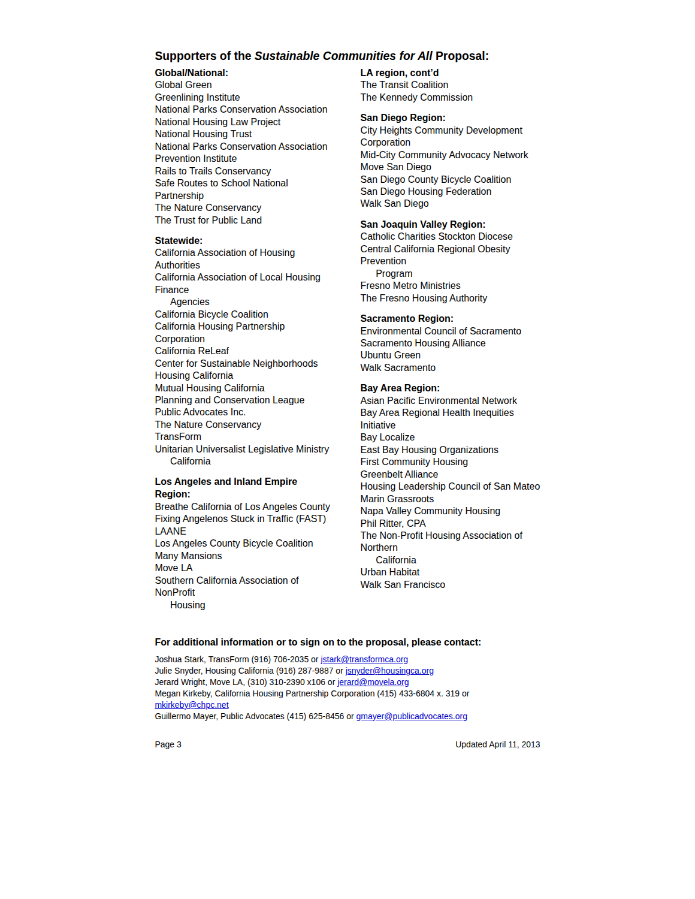Supporters of the Sustainable Communities for All Proposal:
Global/National:
Global Green
Greenlining Institute
National Parks Conservation Association
National Housing Law Project
National Housing Trust
National Parks Conservation Association
Prevention Institute
Rails to Trails Conservancy
Safe Routes to School National Partnership
The Nature Conservancy
The Trust for Public Land
Statewide:
California Association of Housing Authorities
California Association of Local Housing Finance
Agencies
California Bicycle Coalition
California Housing Partnership Corporation
California ReLeaf
Center for Sustainable Neighborhoods
Housing California
Mutual Housing California
Planning and Conservation League
Public Advocates Inc.
The Nature Conservancy
TransForm
Unitarian Universalist Legislative Ministry
California
Los Angeles and Inland Empire Region:
Breathe California of Los Angeles County
Fixing Angelenos Stuck in Traffic (FAST)
LAANE
Los Angeles County Bicycle Coalition
Many Mansions
Move LA
Southern California Association of NonProfit
Housing
LA region, cont’d
The Transit Coalition
The Kennedy Commission
San Diego Region:
City Heights Community Development Corporation
Mid-City Community Advocacy Network
Move San Diego
San Diego County Bicycle Coalition
San Diego Housing Federation
Walk San Diego
San Joaquin Valley Region:
Catholic Charities Stockton Diocese
Central California Regional Obesity Prevention
Program
Fresno Metro Ministries
The Fresno Housing Authority
Sacramento Region:
Environmental Council of Sacramento
Sacramento Housing Alliance
Ubuntu Green
Walk Sacramento
Bay Area Region:
Asian Pacific Environmental Network
Bay Area Regional Health Inequities Initiative
Bay Localize
East Bay Housing Organizations
First Community Housing
Greenbelt Alliance
Housing Leadership Council of San Mateo
Marin Grassroots
Napa Valley Community Housing
Phil Ritter, CPA
The Non-Profit Housing Association of Northern
California
Urban Habitat
Walk San Francisco
For additional information or to sign on to the proposal, please contact:
Joshua Stark, TransForm (916) 706-2035 or jstark@transformca.org
Julie Snyder, Housing California (916) 287-9887 or jsnyder@housingca.org
Jerard Wright, Move LA, (310) 310-2390 x106 or jerard@movela.org
Megan Kirkeby, California Housing Partnership Corporation (415) 433-6804 x. 319 or mkirkeby@chpc.net
Guillermo Mayer, Public Advocates (415) 625-8456 or gmayer@publicadvocates.org
Page 3 Updated April 11, 2013